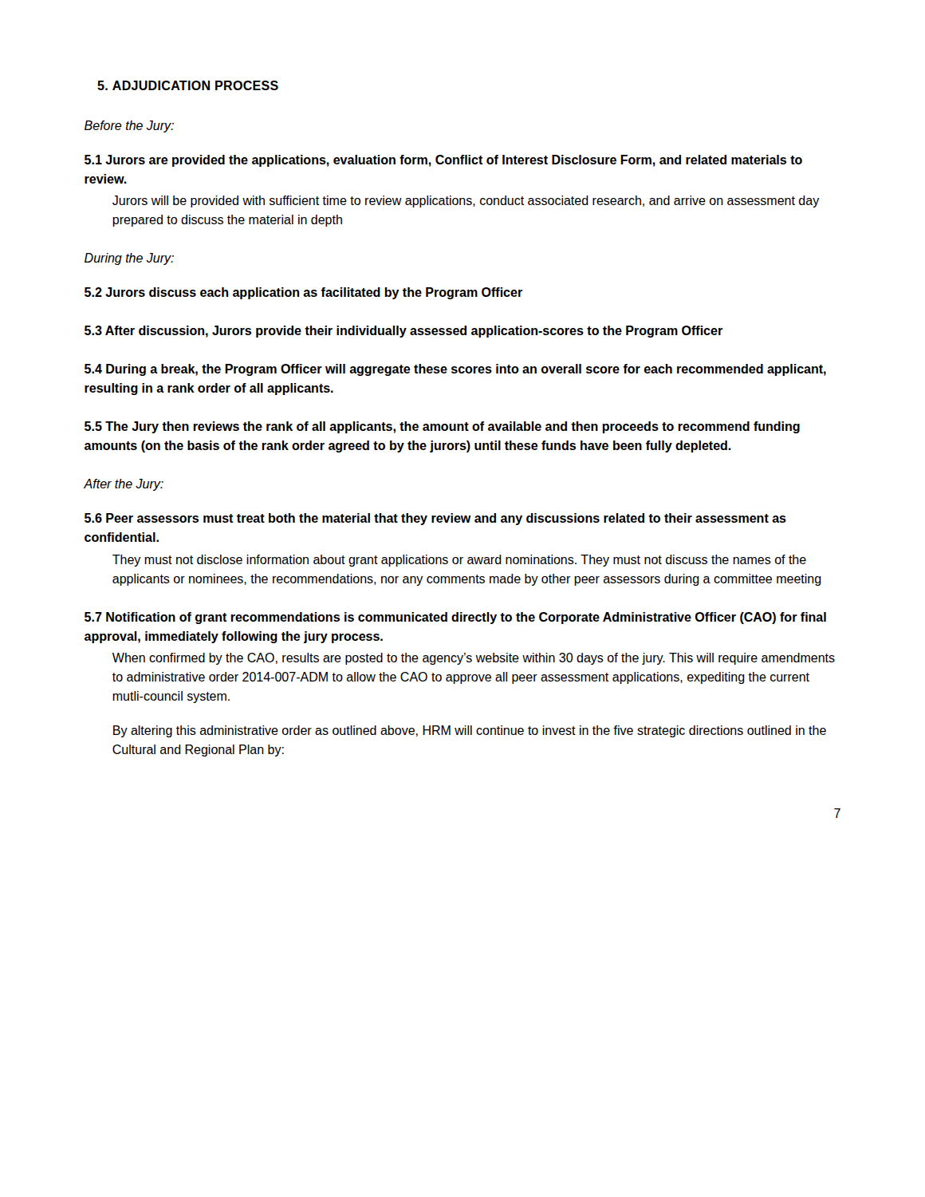ADJUDICATION PROCESS
Before the Jury:
5.1 Jurors are provided the applications, evaluation form, Conflict of Interest Disclosure Form, and related materials to review.
Jurors will be provided with sufficient time to review applications, conduct associated research, and arrive on assessment day prepared to discuss the material in depth
During the Jury:
5.2 Jurors discuss each application as facilitated by the Program Officer
5.3 After discussion, Jurors provide their individually assessed application-scores to the Program Officer
5.4 During a break, the Program Officer will aggregate these scores into an overall score for each recommended applicant, resulting in a rank order of all applicants.
5.5 The Jury then reviews the rank of all applicants, the amount of available and then proceeds to recommend funding amounts (on the basis of the rank order agreed to by the jurors) until these funds have been fully depleted.
After the Jury:
5.6 Peer assessors must treat both the material that they review and any discussions related to their assessment as confidential.
They must not disclose information about grant applications or award nominations. They must not discuss the names of the applicants or nominees, the recommendations, nor any comments made by other peer assessors during a committee meeting
5.7 Notification of grant recommendations is communicated directly to the Corporate Administrative Officer (CAO) for final approval, immediately following the jury process.
When confirmed by the CAO, results are posted to the agency’s website within 30 days of the jury. This will require amendments to administrative order 2014-007-ADM to allow the CAO to approve all peer assessment applications, expediting the current mutli-council system.
By altering this administrative order as outlined above, HRM will continue to invest in the five strategic directions outlined in the Cultural and Regional Plan by:
7